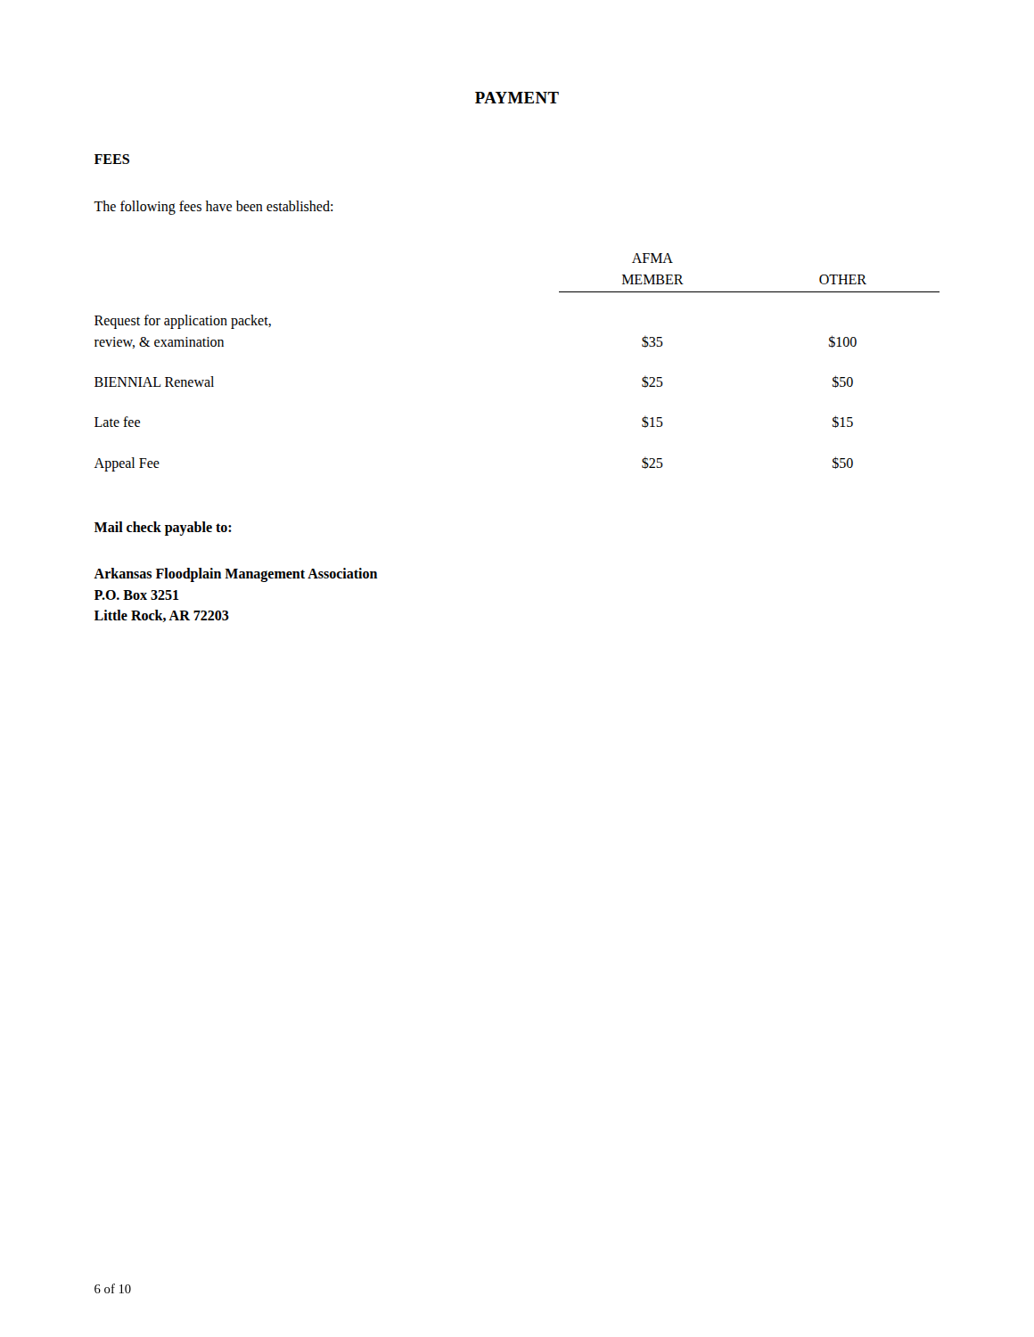PAYMENT
FEES
The following fees have been established:
| | AFMA | |
| --- | --- | --- |
| | MEMBER | OTHER |
| Request for application packet, review, & examination | $35 | $100 |
| BIENNIAL Renewal | $25 | $50 |
| Late fee | $15 | $15 |
| Appeal Fee | $25 | $50 |
Mail check payable to:
Arkansas Floodplain Management Association
P.O. Box 3251
Little Rock, AR 72203
6 of 10